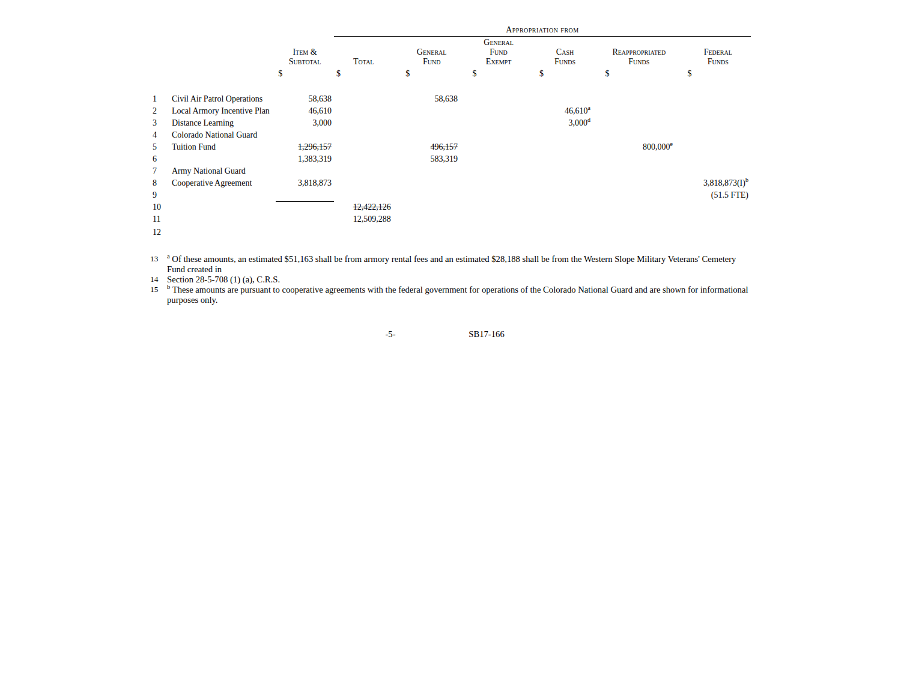| | | | Appropriation from |
| | | Item & Subtotal | Total | | General Fund | | General Fund Exempt | | Cash Funds | | Reappropriated Funds | | Federal Funds |
| | | $ | $ | | $ | | $ | | $ | | $ | | $ |
| 1 | Civil Air Patrol Operations | 58,638 | | | 58,638 | | | | | | | | |
| 2 | Local Armory Incentive Plan | 46,610 | | | | | | | 46,610 a | | | | |
| 3 | Distance Learning | 3,000 | | | | | | | 3,000 d | | | | |
| 4 | Colorado National Guard | | | | | | | | | | | | |
| 5 | Tuition Fund | 1,296,157 | | | 496,157 | | | | | | 800,000 e | | |
| 6 | | 1,383,319 | | | 583,319 | | | | | | | | |
| 7 | Army National Guard | | | | | | | | | | | | |
| 8 | Cooperative Agreement | 3,818,873 | | | | | | | | | | | 3,818,873(I) b |
| 9 | | | | | | | | | | | | | (51.5 FTE) |
| 10 | | | 12,422,126 | | | | | | | | | | |
| 11 | | | 12,509,288 | | | | | | | | | | |
| 12 | |
13
a Of these amounts, an estimated $51,163 shall be from armory rental fees and an estimated $28,188 shall be from the Western Slope Military Veterans' Cemetery Fund created in
14
Section 28-5-708 (1) (a), C.R.S.
15
b These amounts are pursuant to cooperative agreements with the federal government for operations of the Colorado National Guard and are shown for informational purposes only.
-5-SB17-166